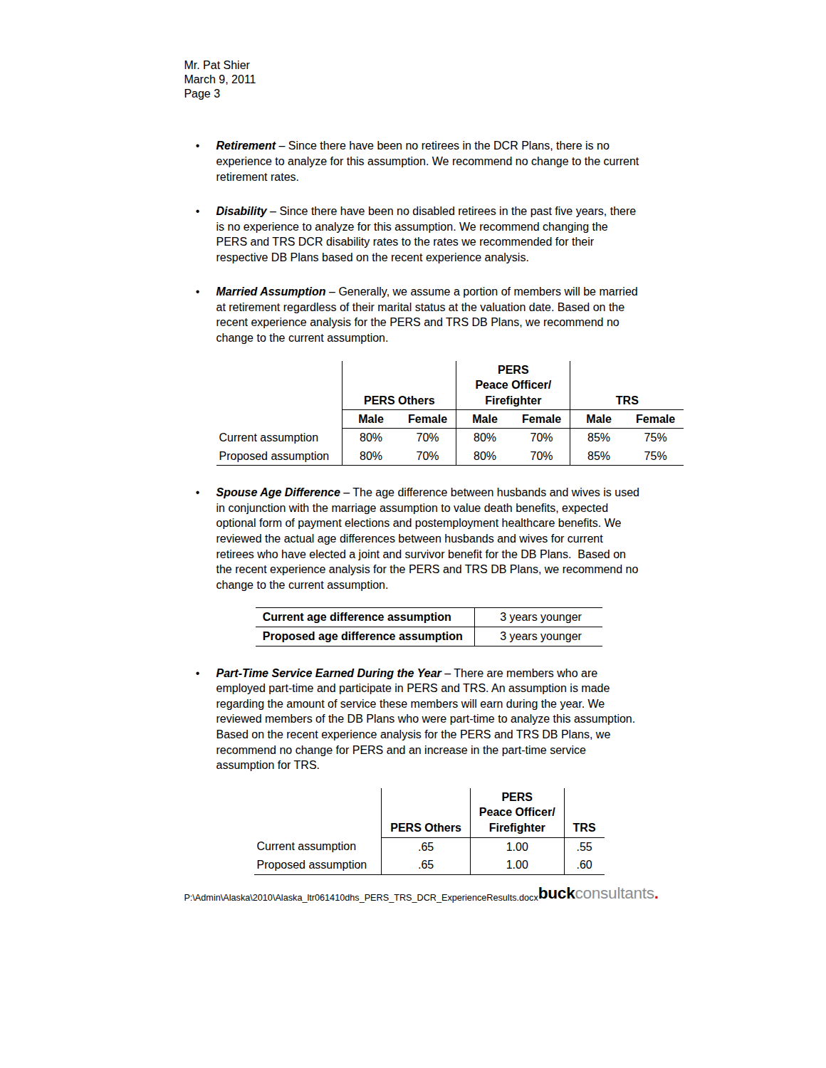Mr. Pat Shier
March 9, 2011
Page 3
Retirement – Since there have been no retirees in the DCR Plans, there is no experience to analyze for this assumption. We recommend no change to the current retirement rates.
Disability – Since there have been no disabled retirees in the past five years, there is no experience to analyze for this assumption. We recommend changing the PERS and TRS DCR disability rates to the rates we recommended for their respective DB Plans based on the recent experience analysis.
Married Assumption – Generally, we assume a portion of members will be married at retirement regardless of their marital status at the valuation date. Based on the recent experience analysis for the PERS and TRS DB Plans, we recommend no change to the current assumption.
| | PERS Others | PERS Peace Officer/ Firefighter | TRS |
| | Male | Female | Male | Female | Male | Female |
| Current assumption | 80% | 70% | 80% | 70% | 85% | 75% |
| Proposed assumption | 80% | 70% | 80% | 70% | 85% | 75% |
Spouse Age Difference – The age difference between husbands and wives is used in conjunction with the marriage assumption to value death benefits, expected optional form of payment elections and postemployment healthcare benefits. We reviewed the actual age differences between husbands and wives for current retirees who have elected a joint and survivor benefit for the DB Plans. Based on the recent experience analysis for the PERS and TRS DB Plans, we recommend no change to the current assumption.
| Current age difference assumption | 3 years younger |
| Proposed age difference assumption | 3 years younger |
Part-Time Service Earned During the Year – There are members who are employed part-time and participate in PERS and TRS. An assumption is made regarding the amount of service these members will earn during the year. We reviewed members of the DB Plans who were part-time to analyze this assumption. Based on the recent experience analysis for the PERS and TRS DB Plans, we recommend no change for PERS and an increase in the part-time service assumption for TRS.
| | PERS Others | PERS Peace Officer/ Firefighter | TRS |
| Current assumption | .65 | 1.00 | .55 |
| Proposed assumption | .65 | 1.00 | .60 |
P:\Admin\Alaska\2010\Alaska_ltr061410dhs_PERS_TRS_DCR_ExperienceResults.docx
buck consultants.